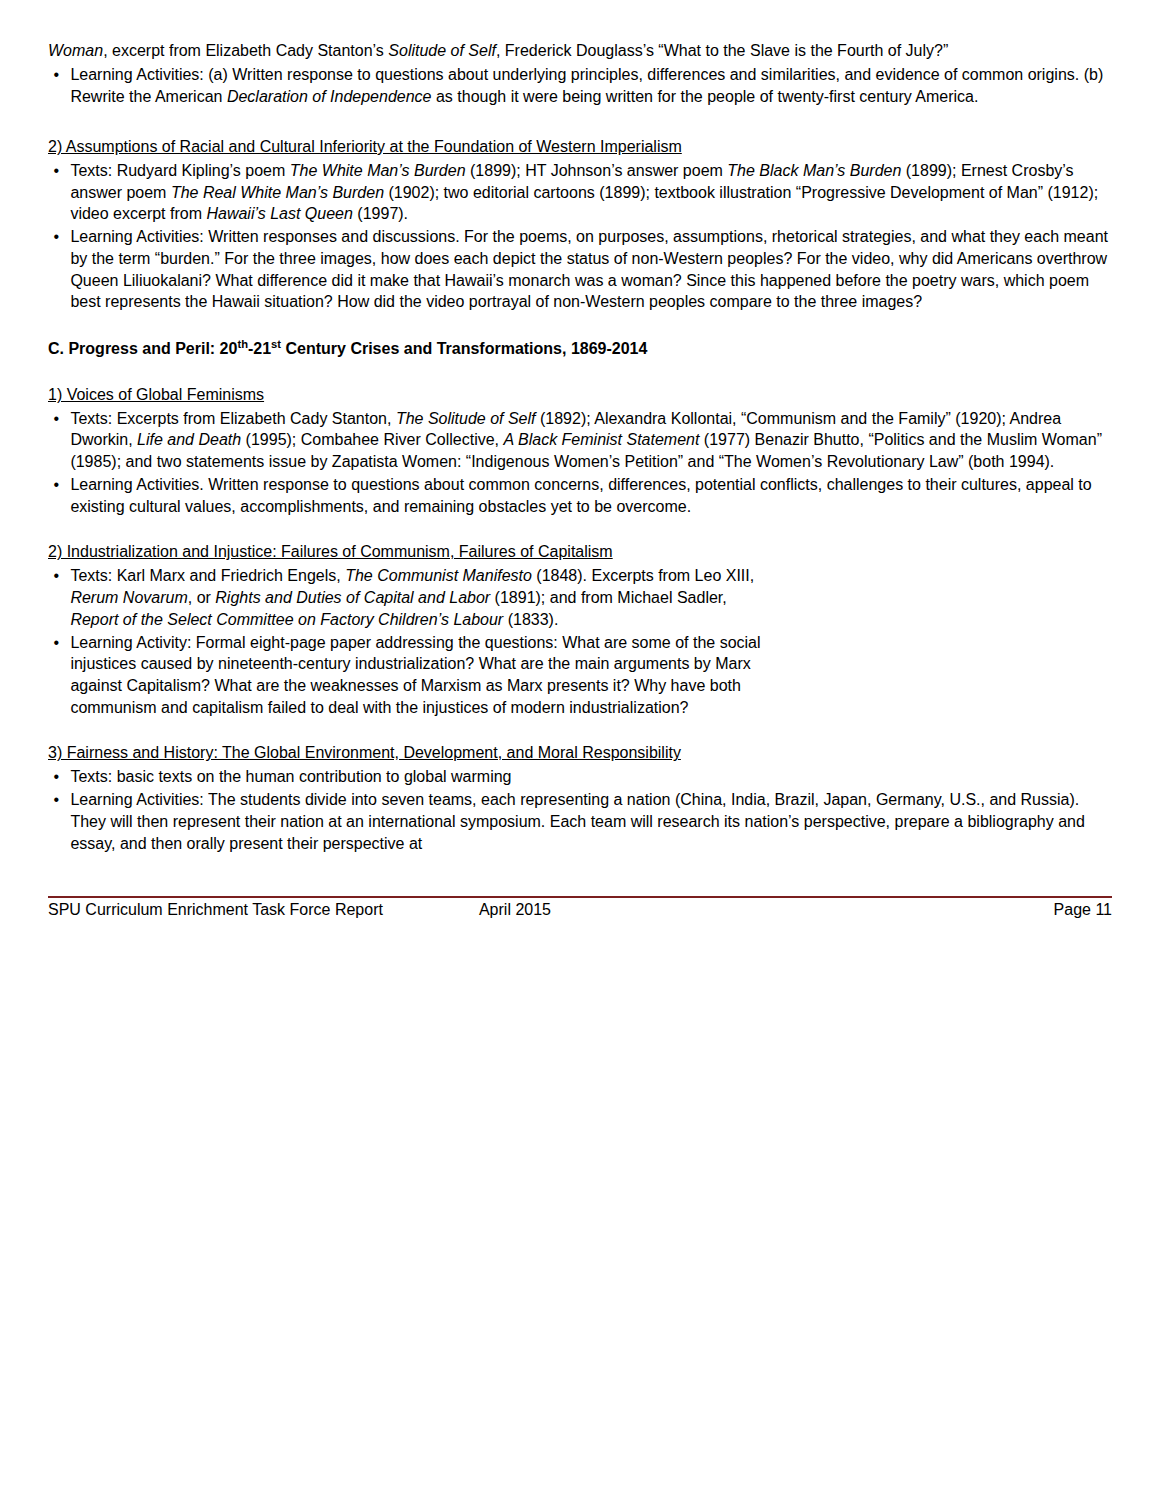Woman, excerpt from Elizabeth Cady Stanton’s Solitude of Self, Frederick Douglass’s “What to the Slave is the Fourth of July?”
Learning Activities: (a) Written response to questions about underlying principles, differences and similarities, and evidence of common origins. (b) Rewrite the American Declaration of Independence as though it were being written for the people of twenty-first century America.
2) Assumptions of Racial and Cultural Inferiority at the Foundation of Western Imperialism
Texts: Rudyard Kipling’s poem The White Man’s Burden (1899); HT Johnson’s answer poem The Black Man’s Burden (1899); Ernest Crosby’s answer poem The Real White Man’s Burden (1902); two editorial cartoons (1899); textbook illustration “Progressive Development of Man” (1912); video excerpt from Hawaii’s Last Queen (1997).
Learning Activities: Written responses and discussions. For the poems, on purposes, assumptions, rhetorical strategies, and what they each meant by the term “burden.” For the three images, how does each depict the status of non-Western peoples? For the video, why did Americans overthrow Queen Liliuokalani? What difference did it make that Hawaii’s monarch was a woman? Since this happened before the poetry wars, which poem best represents the Hawaii situation? How did the video portrayal of non-Western peoples compare to the three images?
C. Progress and Peril: 20th-21st Century Crises and Transformations, 1869-2014
1) Voices of Global Feminisms
Texts: Excerpts from Elizabeth Cady Stanton, The Solitude of Self (1892); Alexandra Kollontai, “Communism and the Family” (1920); Andrea Dworkin, Life and Death (1995); Combahee River Collective, A Black Feminist Statement (1977) Benazir Bhutto, “Politics and the Muslim Woman” (1985); and two statements issue by Zapatista Women: “Indigenous Women’s Petition” and “The Women’s Revolutionary Law” (both 1994).
Learning Activities. Written response to questions about common concerns, differences, potential conflicts, challenges to their cultures, appeal to existing cultural values, accomplishments, and remaining obstacles yet to be overcome.
2) Industrialization and Injustice: Failures of Communism, Failures of Capitalism
Texts: Karl Marx and Friedrich Engels, The Communist Manifesto (1848). Excerpts from Leo XIII,
Rerum Novarum, or Rights and Duties of Capital and Labor (1891); and from Michael Sadler,
Report of the Select Committee on Factory Children’s Labour (1833).
Learning Activity: Formal eight-page paper addressing the questions: What are some of the social
injustices caused by nineteenth-century industrialization? What are the main arguments by Marx
against Capitalism? What are the weaknesses of Marxism as Marx presents it? Why have both
communism and capitalism failed to deal with the injustices of modern industrialization?
3) Fairness and History: The Global Environment, Development, and Moral Responsibility
Texts: basic texts on the human contribution to global warming
Learning Activities: The students divide into seven teams, each representing a nation (China, India, Brazil, Japan, Germany, U.S., and Russia). They will then represent their nation at an international symposium. Each team will research its nation’s perspective, prepare a bibliography and essay, and then orally present their perspective at
SPU Curriculum Enrichment Task Force Report April 2015 Page 11